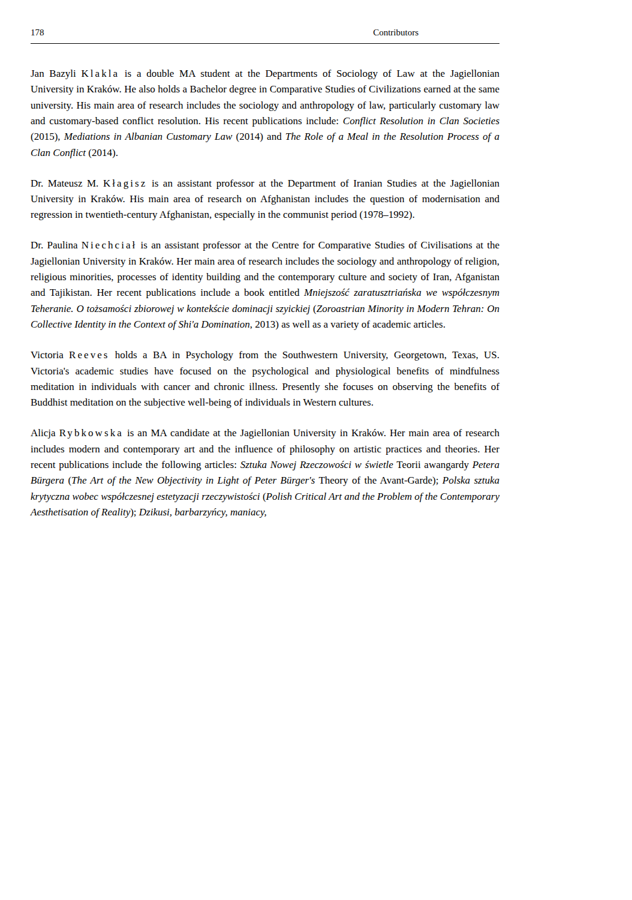178 Contributors
Jan Bazyli Klakla is a double MA student at the Departments of Sociology of Law at the Jagiellonian University in Kraków. He also holds a Bachelor degree in Comparative Studies of Civilizations earned at the same university. His main area of research includes the sociology and anthropology of law, particularly customary law and customary-based conflict resolution. His recent publications include: Conflict Resolution in Clan Societies (2015), Mediations in Albanian Customary Law (2014) and The Role of a Meal in the Resolution Process of a Clan Conflict (2014).
Dr. Mateusz M. Kłagisz is an assistant professor at the Department of Iranian Studies at the Jagiellonian University in Kraków. His main area of research on Afghanistan includes the question of modernisation and regression in twentieth-century Afghanistan, especially in the communist period (1978–1992).
Dr. Paulina Niechciał is an assistant professor at the Centre for Comparative Studies of Civilisations at the Jagiellonian University in Kraków. Her main area of research includes the sociology and anthropology of religion, religious minorities, processes of identity building and the contemporary culture and society of Iran, Afganistan and Tajikistan. Her recent publications include a book entitled Mniejszość zaratusztriańska we współczesnym Teheranie. O tożsamości zbiorowej w kontekście dominacji szyickiej (Zoroastrian Minority in Modern Tehran: On Collective Identity in the Context of Shi'a Domination, 2013) as well as a variety of academic articles.
Victoria Reeves holds a BA in Psychology from the Southwestern University, Georgetown, Texas, US. Victoria's academic studies have focused on the psychological and physiological benefits of mindfulness meditation in individuals with cancer and chronic illness. Presently she focuses on observing the benefits of Buddhist meditation on the subjective well-being of individuals in Western cultures.
Alicja Rybkowska is an MA candidate at the Jagiellonian University in Kraków. Her main area of research includes modern and contemporary art and the influence of philosophy on artistic practices and theories. Her recent publications include the following articles: Sztuka Nowej Rzeczowości w świetle Teorii awangardy Petera Bürgera (The Art of the New Objectivity in Light of Peter Bürger's Theory of the Avant-Garde); Polska sztuka krytyczna wobec współczesnej estetyzacji rzeczywistości (Polish Critical Art and the Problem of the Contemporary Aesthetisation of Reality); Dzikusi, barbarzyńcy, maniacy,